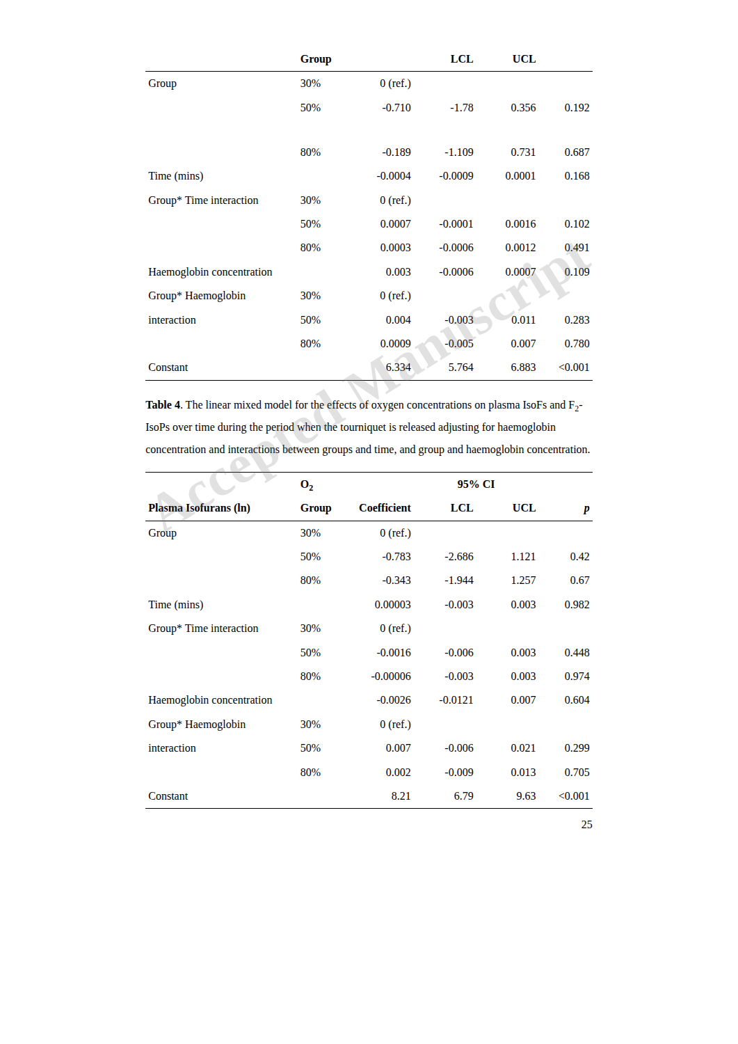Accepted Manuscript
| | Group | | LCL | UCL | |
| --- | --- | --- | --- | --- | --- |
| Group | 30% | 0 (ref.) | | | |
| | 50% | -0.710 | -1.78 | 0.356 | 0.192 |
| | 80% | -0.189 | -1.109 | 0.731 | 0.687 |
| Time (mins) | | -0.0004 | -0.0009 | 0.0001 | 0.168 |
| Group* Time interaction | 30% | 0 (ref.) | | | |
| | 50% | 0.0007 | -0.0001 | 0.0016 | 0.102 |
| | 80% | 0.0003 | -0.0006 | 0.0012 | 0.491 |
| Haemoglobin concentration | | 0.003 | -0.0006 | 0.0007 | 0.109 |
| Group* Haemoglobin | 30% | 0 (ref.) | | | |
| interaction | 50% | 0.004 | -0.003 | 0.011 | 0.283 |
| | 80% | 0.0009 | -0.005 | 0.007 | 0.780 |
| Constant | | 6.334 | 5.764 | 6.883 | <0.001 |
Table 4. The linear mixed model for the effects of oxygen concentrations on plasma IsoFs and F2-IsoPs over time during the period when the tourniquet is released adjusting for haemoglobin concentration and interactions between groups and time, and group and haemoglobin concentration.
| | O 2 | | 95% CI | |
| --- | --- | --- | --- | --- |
| Plasma Isofurans (ln) | Group | Coefficient | LCL | UCL | p |
| Group | 30% | 0 (ref.) | | | |
| | 50% | -0.783 | -2.686 | 1.121 | 0.42 |
| | 80% | -0.343 | -1.944 | 1.257 | 0.67 |
| Time (mins) | | 0.00003 | -0.003 | 0.003 | 0.982 |
| Group* Time interaction | 30% | 0 (ref.) | | | |
| | 50% | -0.0016 | -0.006 | 0.003 | 0.448 |
| | 80% | -0.00006 | -0.003 | 0.003 | 0.974 |
| Haemoglobin concentration | | -0.0026 | -0.0121 | 0.007 | 0.604 |
| Group* Haemoglobin | 30% | 0 (ref.) | | | |
| interaction | 50% | 0.007 | -0.006 | 0.021 | 0.299 |
| | 80% | 0.002 | -0.009 | 0.013 | 0.705 |
| Constant | | 8.21 | 6.79 | 9.63 | <0.001 |
25